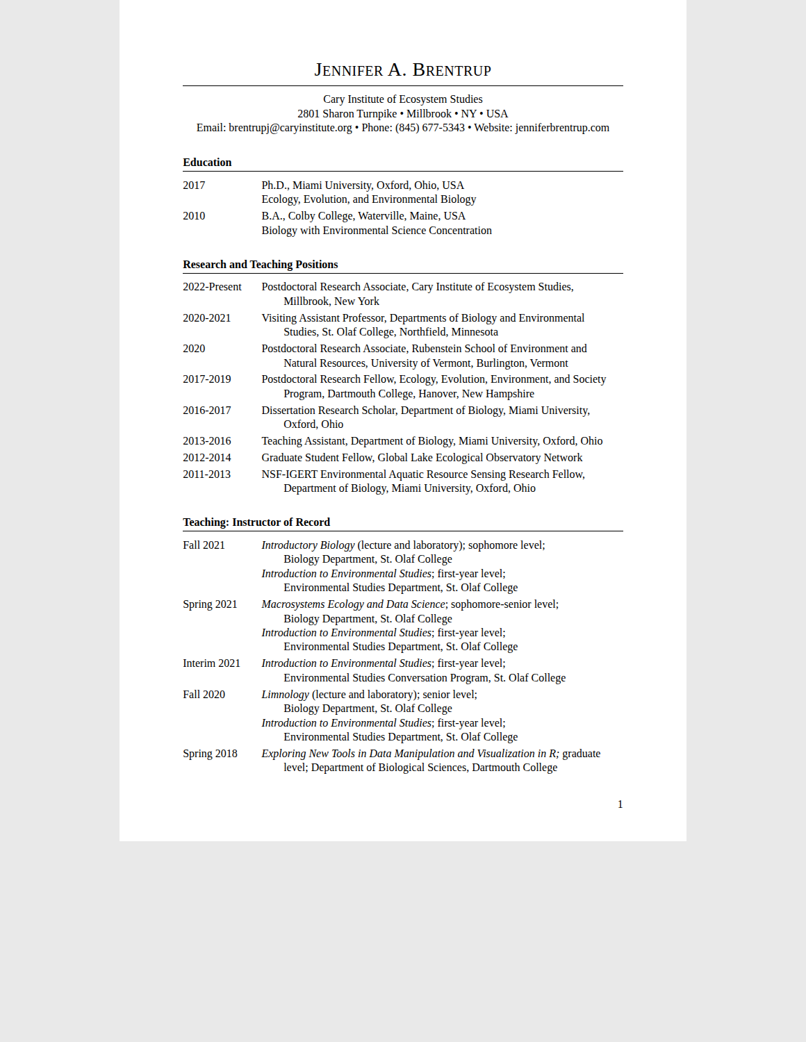Jennifer A. Brentrup
Cary Institute of Ecosystem Studies
2801 Sharon Turnpike • Millbrook • NY • USA
Email: brentrupj@caryinstitute.org • Phone: (845) 677-5343 • Website: jenniferbrentrup.com
Education
| 2017 | Ph.D., Miami University, Oxford, Ohio, USA Ecology, Evolution, and Environmental Biology |
| 2010 | B.A., Colby College, Waterville, Maine, USA Biology with Environmental Science Concentration |
Research and Teaching Positions
| 2022-Present | Postdoctoral Research Associate, Cary Institute of Ecosystem Studies, Millbrook, New York |
| 2020-2021 | Visiting Assistant Professor, Departments of Biology and Environmental Studies, St. Olaf College, Northfield, Minnesota |
| 2020 | Postdoctoral Research Associate, Rubenstein School of Environment and Natural Resources, University of Vermont, Burlington, Vermont |
| 2017-2019 | Postdoctoral Research Fellow, Ecology, Evolution, Environment, and Society Program, Dartmouth College, Hanover, New Hampshire |
| 2016-2017 | Dissertation Research Scholar, Department of Biology, Miami University, Oxford, Ohio |
| 2013-2016 | Teaching Assistant, Department of Biology, Miami University, Oxford, Ohio |
| 2012-2014 | Graduate Student Fellow, Global Lake Ecological Observatory Network |
| 2011-2013 | NSF-IGERT Environmental Aquatic Resource Sensing Research Fellow, Department of Biology, Miami University, Oxford, Ohio |
Teaching: Instructor of Record
| Fall 2021 | Introductory Biology (lecture and laboratory); sophomore level; Biology Department, St. Olaf College Introduction to Environmental Studies ; first-year level; Environmental Studies Department, St. Olaf College |
| Spring 2021 | Macrosystems Ecology and Data Science ; sophomore-senior level; Biology Department, St. Olaf College Introduction to Environmental Studies ; first-year level; Environmental Studies Department, St. Olaf College |
| Interim 2021 | Introduction to Environmental Studies ; first-year level; Environmental Studies Conversation Program, St. Olaf College |
| Fall 2020 | Limnology (lecture and laboratory); senior level; Biology Department, St. Olaf College Introduction to Environmental Studies ; first-year level; Environmental Studies Department, St. Olaf College |
| Spring 2018 | Exploring New Tools in Data Manipulation and Visualization in R; graduate level; Department of Biological Sciences, Dartmouth College |
1